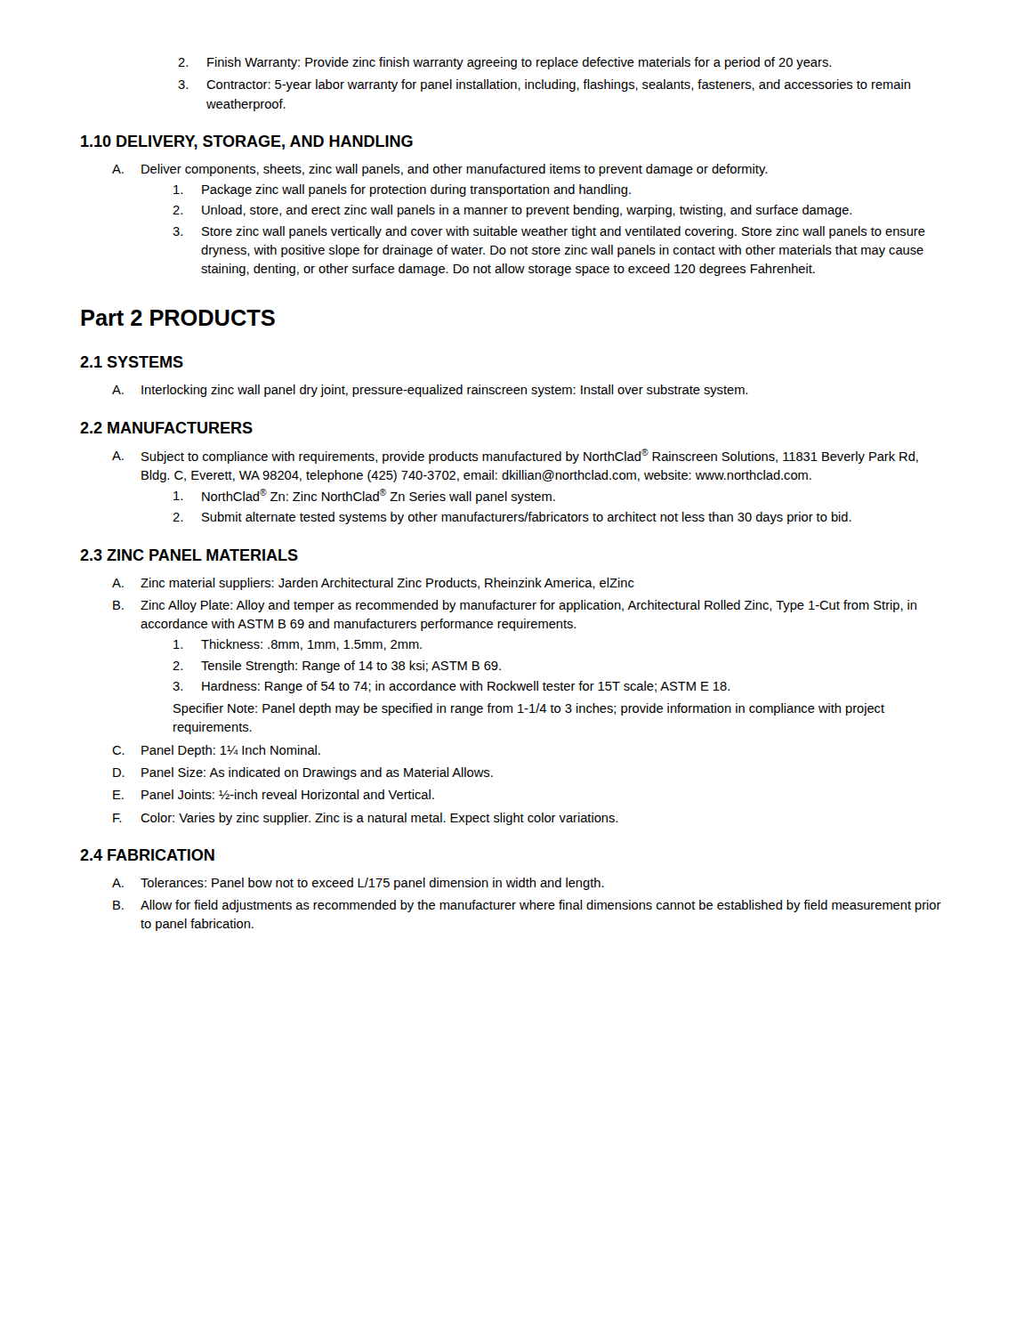2. Finish Warranty: Provide zinc finish warranty agreeing to replace defective materials for a period of 20 years.
3. Contractor: 5-year labor warranty for panel installation, including, flashings, sealants, fasteners, and accessories to remain weatherproof.
1.10 DELIVERY, STORAGE, AND HANDLING
A. Deliver components, sheets, zinc wall panels, and other manufactured items to prevent damage or deformity.
1. Package zinc wall panels for protection during transportation and handling.
2. Unload, store, and erect zinc wall panels in a manner to prevent bending, warping, twisting, and surface damage.
3. Store zinc wall panels vertically and cover with suitable weather tight and ventilated covering. Store zinc wall panels to ensure dryness, with positive slope for drainage of water. Do not store zinc wall panels in contact with other materials that may cause staining, denting, or other surface damage. Do not allow storage space to exceed 120 degrees Fahrenheit.
Part 2 PRODUCTS
2.1 SYSTEMS
A. Interlocking zinc wall panel dry joint, pressure-equalized rainscreen system: Install over substrate system.
2.2 MANUFACTURERS
A. Subject to compliance with requirements, provide products manufactured by NorthClad® Rainscreen Solutions, 11831 Beverly Park Rd, Bldg. C, Everett, WA 98204, telephone (425) 740-3702, email: dkillian@northclad.com, website: www.northclad.com.
1. NorthClad® Zn: Zinc NorthClad® Zn Series wall panel system.
2. Submit alternate tested systems by other manufacturers/fabricators to architect not less than 30 days prior to bid.
2.3 ZINC PANEL MATERIALS
A. Zinc material suppliers: Jarden Architectural Zinc Products, Rheinzink America, elZinc
B. Zinc Alloy Plate: Alloy and temper as recommended by manufacturer for application, Architectural Rolled Zinc, Type 1-Cut from Strip, in accordance with ASTM B 69 and manufacturers performance requirements.
1. Thickness: .8mm, 1mm, 1.5mm, 2mm.
2. Tensile Strength: Range of 14 to 38 ksi; ASTM B 69.
3. Hardness: Range of 54 to 74; in accordance with Rockwell tester for 15T scale; ASTM E 18.
Specifier Note: Panel depth may be specified in range from 1-1/4 to 3 inches; provide information in compliance with project requirements.
C. Panel Depth: 1¼ Inch Nominal.
D. Panel Size: As indicated on Drawings and as Material Allows.
E. Panel Joints: ½-inch reveal Horizontal and Vertical.
F. Color: Varies by zinc supplier. Zinc is a natural metal. Expect slight color variations.
2.4 FABRICATION
A. Tolerances: Panel bow not to exceed L/175 panel dimension in width and length.
B. Allow for field adjustments as recommended by the manufacturer where final dimensions cannot be established by field measurement prior to panel fabrication.